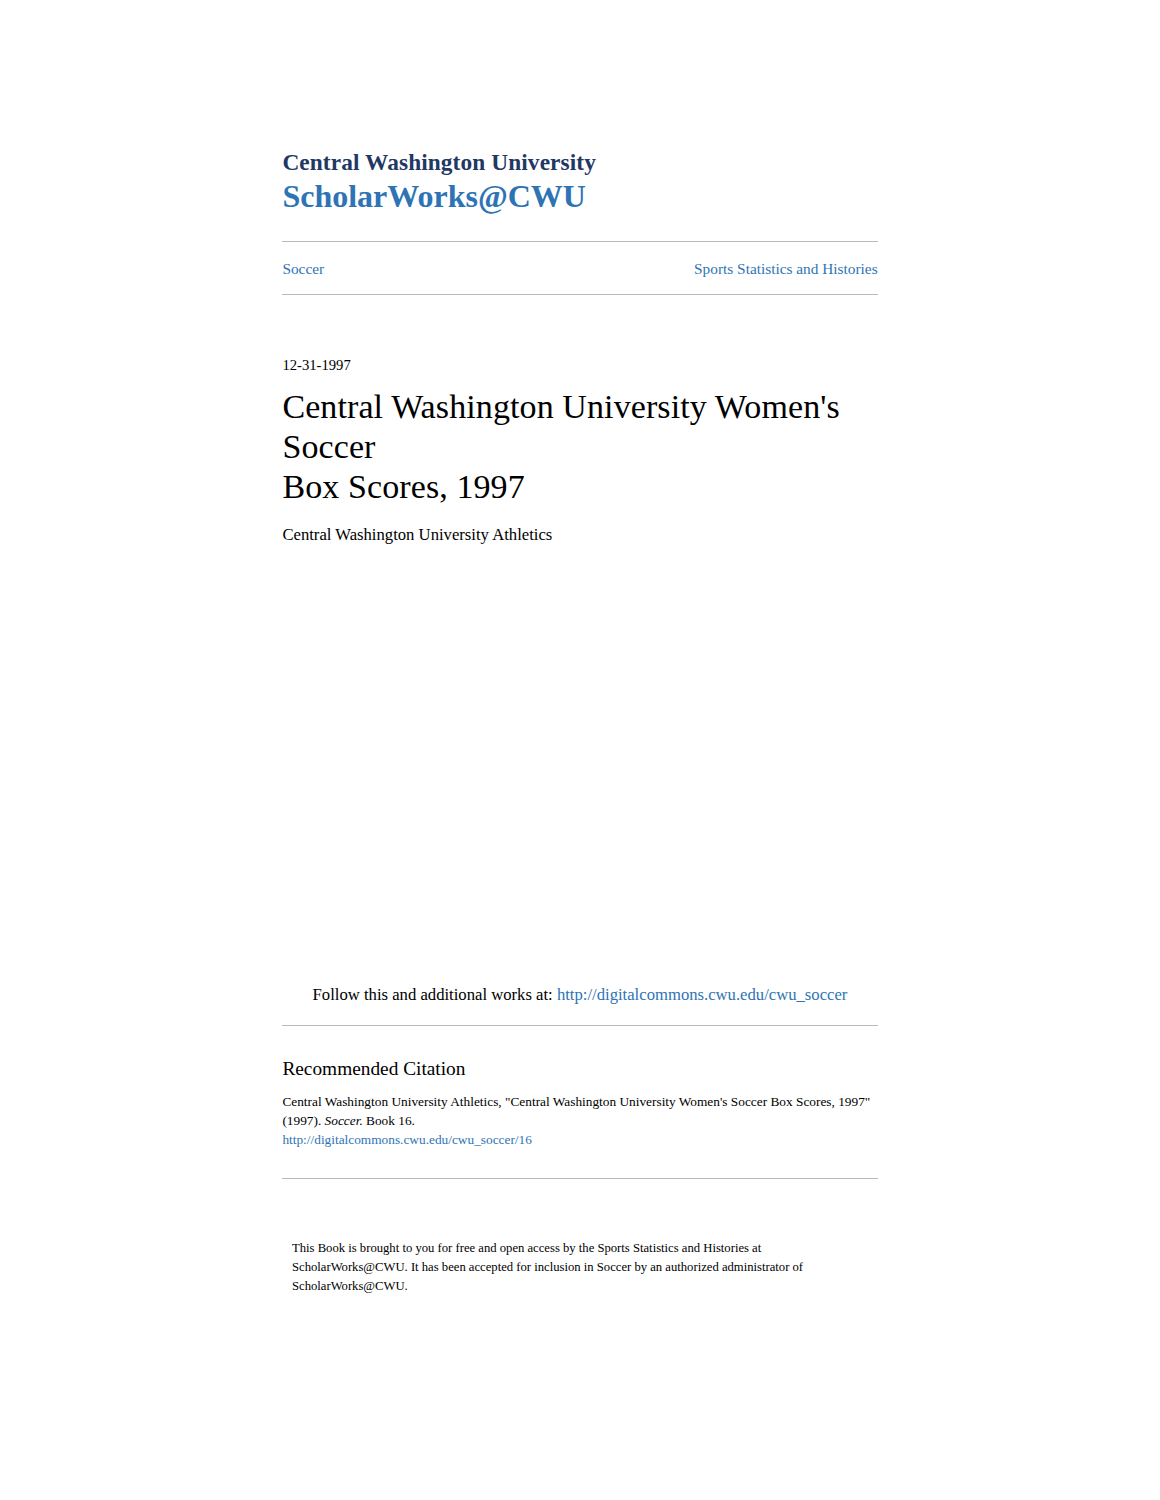Central Washington University
ScholarWorks@CWU
Soccer
Sports Statistics and Histories
12-31-1997
Central Washington University Women's Soccer
Box Scores, 1997
Central Washington University Athletics
Follow this and additional works at: http://digitalcommons.cwu.edu/cwu_soccer
Recommended Citation
Central Washington University Athletics, "Central Washington University Women's Soccer Box Scores, 1997" (1997). Soccer. Book 16.
http://digitalcommons.cwu.edu/cwu_soccer/16
This Book is brought to you for free and open access by the Sports Statistics and Histories at ScholarWorks@CWU. It has been accepted for inclusion in Soccer by an authorized administrator of ScholarWorks@CWU.